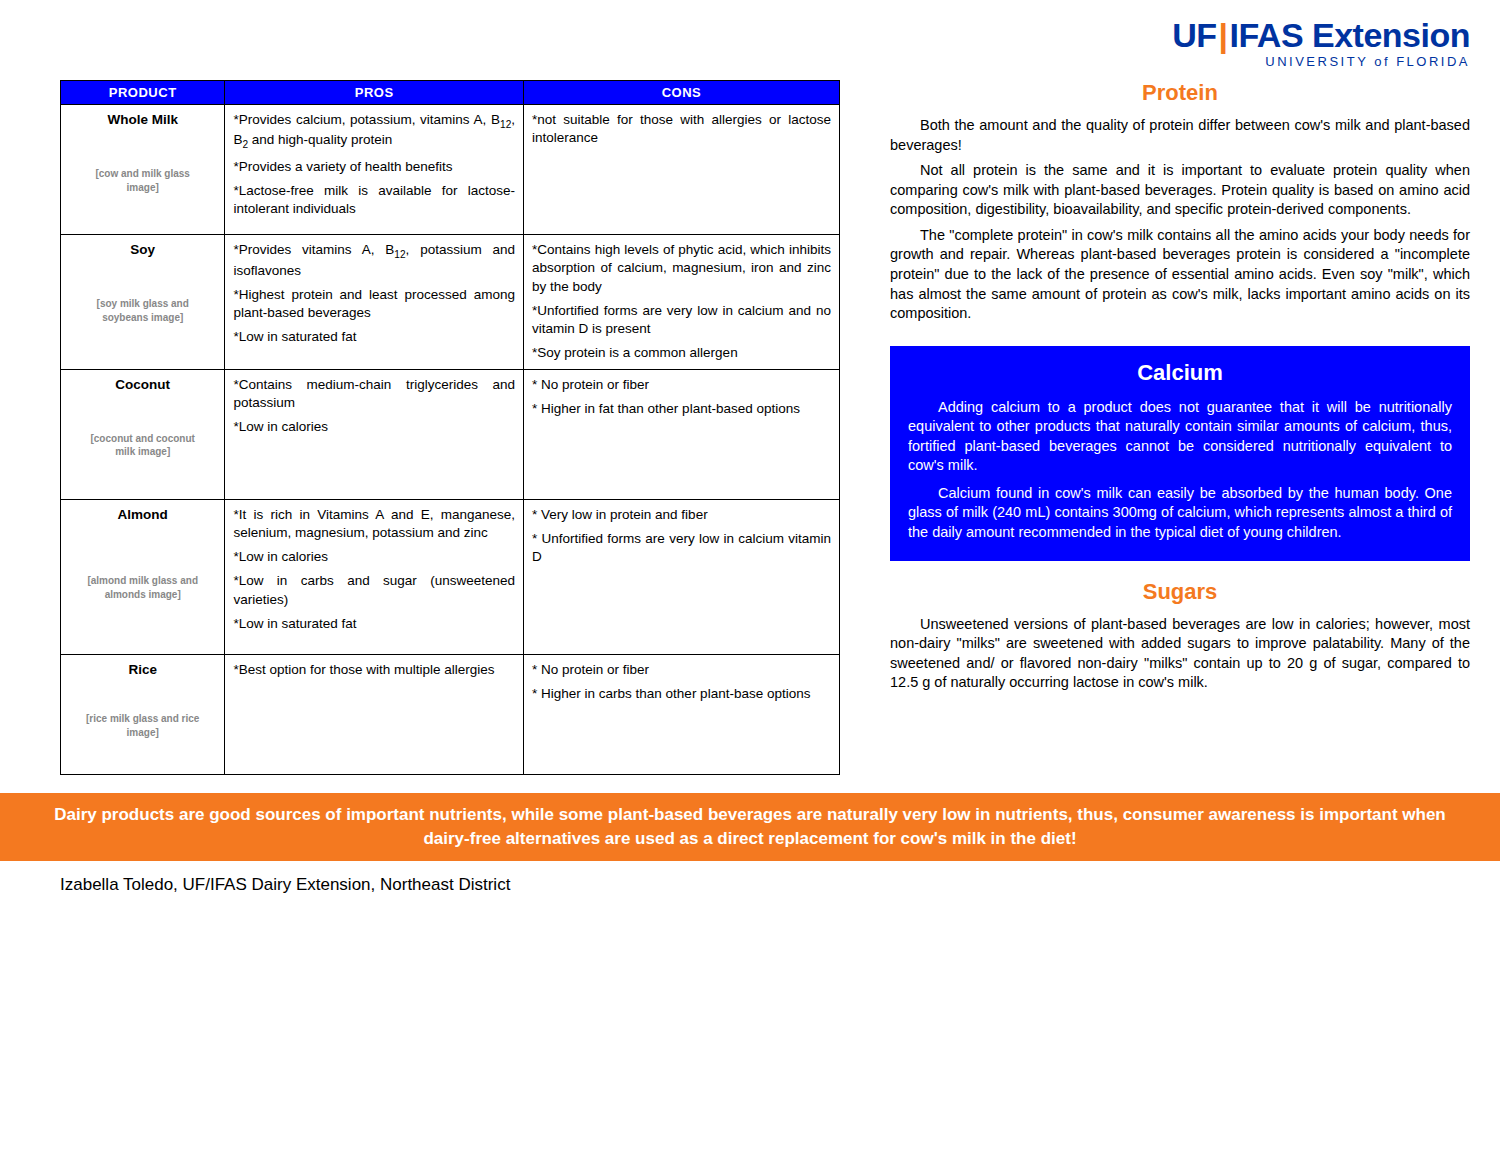UF|IFAS Extension
UNIVERSITY of FLORIDA
| PRODUCT | PROS | CONS |
| --- | --- | --- |
| Whole Milk [cow and milk glass image] | *Provides calcium, potassium, vitamins A, B 12 , B 2 and high-quality protein *Provides a variety of health benefits *Lactose-free milk is available for lactose-intolerant individuals | *not suitable for those with allergies or lactose intolerance |
| Soy [soy milk glass and soybeans image] | *Provides vitamins A, B 12 , potassium and isoflavones *Highest protein and least processed among plant-based beverages *Low in saturated fat | *Contains high levels of phytic acid, which inhibits absorption of calcium, magnesium, iron and zinc by the body *Unfortified forms are very low in calcium and no vitamin D is present *Soy protein is a common allergen |
| Coconut [coconut and coconut milk image] | *Contains medium-chain triglycerides and potassium *Low in calories | * No protein or fiber * Higher in fat than other plant-based options |
| Almond [almond milk glass and almonds image] | *It is rich in Vitamins A and E, manganese, selenium, magnesium, potassium and zinc *Low in calories *Low in carbs and sugar (unsweetened varieties) *Low in saturated fat | * Very low in protein and fiber * Unfortified forms are very low in calcium vitamin D |
| Rice [rice milk glass and rice image] | *Best option for those with multiple allergies | * No protein or fiber * Higher in carbs than other plant-base options |
Protein
Both the amount and the quality of protein differ between cow's milk and plant-based beverages!
Not all protein is the same and it is important to evaluate protein quality when comparing cow's milk with plant-based beverages. Protein quality is based on amino acid composition, digestibility, bioavailability, and specific protein-derived components.
The "complete protein" in cow's milk contains all the amino acids your body needs for growth and repair. Whereas plant-based beverages protein is considered a "incomplete protein" due to the lack of the presence of essential amino acids. Even soy "milk", which has almost the same amount of protein as cow's milk, lacks important amino acids on its composition.
Calcium
Adding calcium to a product does not guarantee that it will be nutritionally equivalent to other products that naturally contain similar amounts of calcium, thus, fortified plant-based beverages cannot be considered nutritionally equivalent to cow's milk.
Calcium found in cow's milk can easily be absorbed by the human body. One glass of milk (240 mL) contains 300mg of calcium, which represents almost a third of the daily amount recommended in the typical diet of young children.
Sugars
Unsweetened versions of plant-based beverages are low in calories; however, most non-dairy "milks" are sweetened with added sugars to improve palatability. Many of the sweetened and/ or flavored non-dairy "milks" contain up to 20 g of sugar, compared to 12.5 g of naturally occurring lactose in cow's milk.
Dairy products are good sources of important nutrients, while some plant-based beverages are naturally very low in nutrients, thus, consumer awareness is important when dairy-free alternatives are used as a direct replacement for cow's milk in the diet!
Izabella Toledo, UF/IFAS Dairy Extension, Northeast District